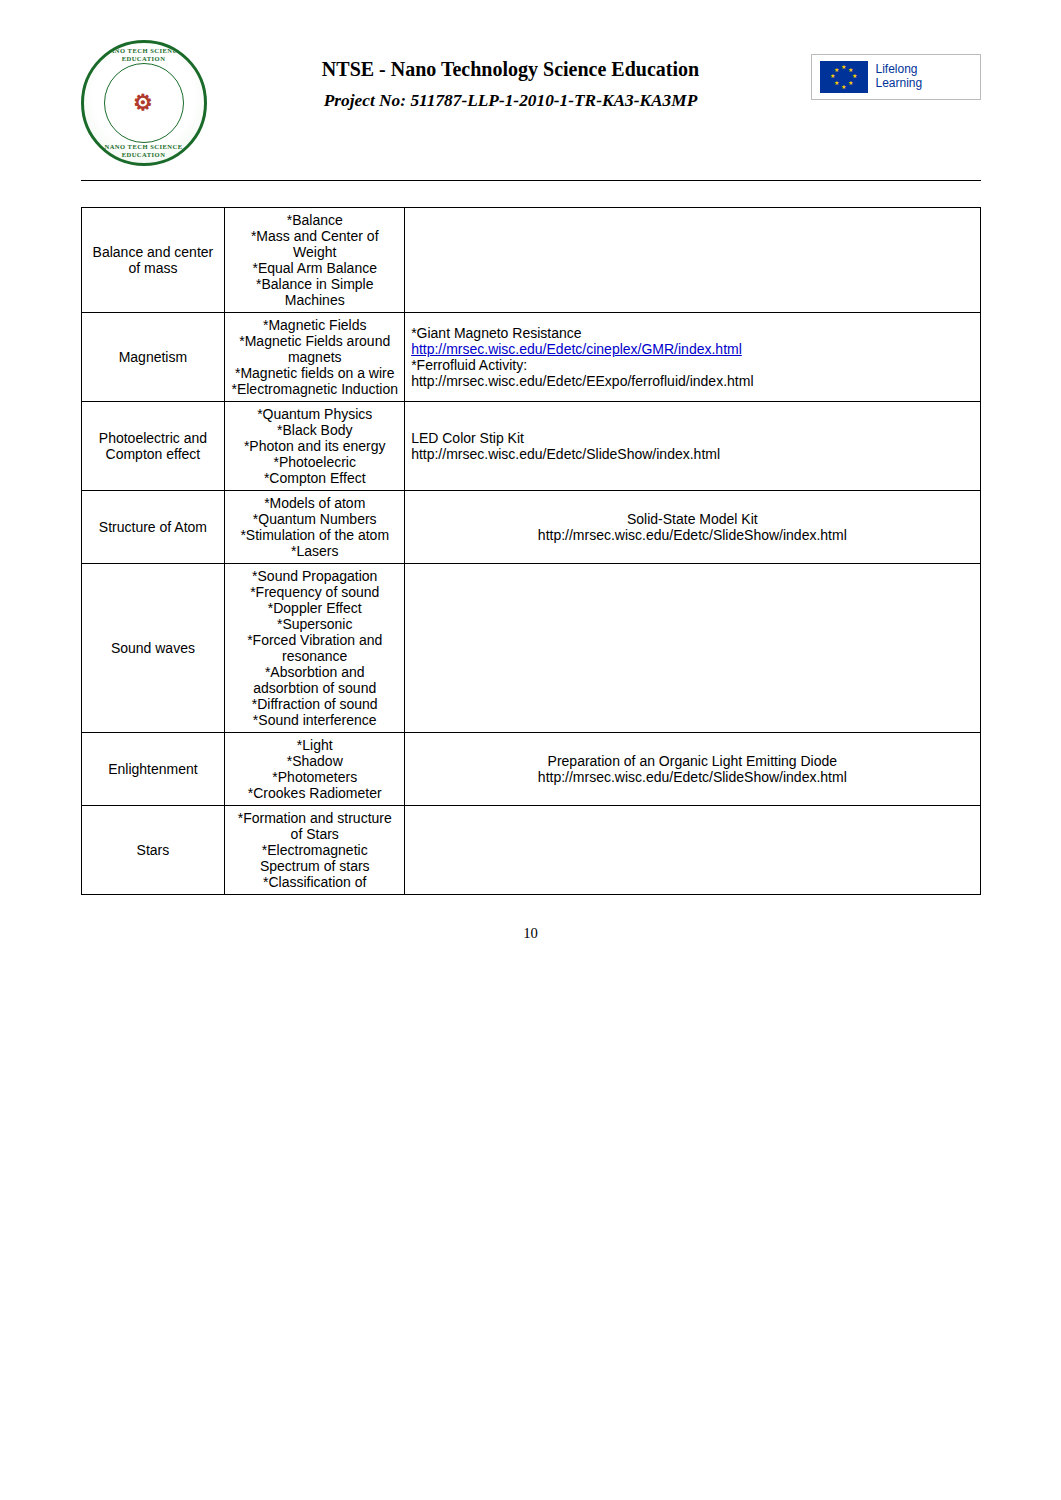Nano Tech Science Education
⚙
Nano Tech Science Education
NTSE - Nano Technology Science Education
Project No: 511787-LLP-1-2010-1-TR-KA3-KA3MP
★ ★ ★ ★ ★ ★ ★ ★
Lifelong Learning
| Balance and center of mass | *Balance *Mass and Center of Weight *Equal Arm Balance *Balance in Simple Machines | |
| Magnetism | *Magnetic Fields *Magnetic Fields around magnets *Magnetic fields on a wire *Electromagnetic Induction | *Giant Magneto Resistance http://mrsec.wisc.edu/Edetc/cineplex/GMR/index.html *Ferrofluid Activity: http://mrsec.wisc.edu/Edetc/EExpo/ferrofluid/index.html |
| Photoelectric and Compton effect | *Quantum Physics *Black Body *Photon and its energy *Photoelecric *Compton Effect | LED Color Stip Kit http://mrsec.wisc.edu/Edetc/SlideShow/index.html |
| Structure of Atom | *Models of atom *Quantum Numbers *Stimulation of the atom *Lasers | Solid-State Model Kit http://mrsec.wisc.edu/Edetc/SlideShow/index.html |
| Sound waves | *Sound Propagation *Frequency of sound *Doppler Effect *Supersonic *Forced Vibration and resonance *Absorbtion and adsorbtion of sound *Diffraction of sound *Sound interference | |
| Enlightenment | *Light *Shadow *Photometers *Crookes Radiometer | Preparation of an Organic Light Emitting Diode http://mrsec.wisc.edu/Edetc/SlideShow/index.html |
| Stars | *Formation and structure of Stars *Electromagnetic Spectrum of stars *Classification of | |
10